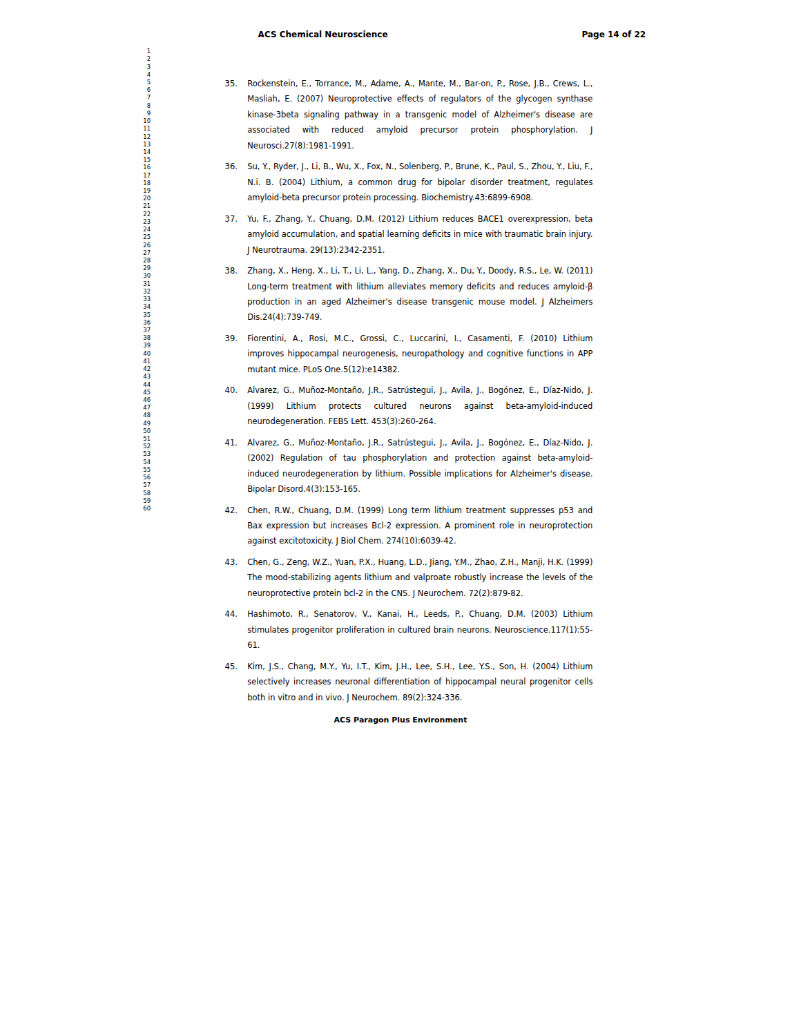ACS Chemical Neuroscience Page 14 of 22
12345 678910 1112131415 1617181920 2122232425 2627282930 3132333435 3637383940 4142434445 4647484950 5152535455 5657585960
Rockenstein, E., Torrance, M., Adame, A., Mante, M., Bar-on, P., Rose, J.B., Crews, L., Masliah, E. (2007) Neuroprotective effects of regulators of the glycogen synthase kinase-3beta signaling pathway in a transgenic model of Alzheimer's disease are associated with reduced amyloid precursor protein phosphorylation. J Neurosci.27(8):1981-1991.
Su, Y., Ryder, J., Li, B., Wu, X., Fox, N., Solenberg, P., Brune, K., Paul, S., Zhou, Y., Liu, F., N.i. B. (2004) Lithium, a common drug for bipolar disorder treatment, regulates amyloid-beta precursor protein processing. Biochemistry.43:6899-6908.
Yu, F., Zhang, Y., Chuang, D.M. (2012) Lithium reduces BACE1 overexpression, beta amyloid accumulation, and spatial learning deficits in mice with traumatic brain injury. J Neurotrauma. 29(13):2342-2351.
Zhang, X., Heng, X., Li, T., Li, L., Yang, D., Zhang, X., Du, Y., Doody, R.S., Le, W. (2011) Long-term treatment with lithium alleviates memory deficits and reduces amyloid-β production in an aged Alzheimer's disease transgenic mouse model. J Alzheimers Dis.24(4):739-749.
Fiorentini, A., Rosi, M.C., Grossi, C., Luccarini, I., Casamenti, F. (2010) Lithium improves hippocampal neurogenesis, neuropathology and cognitive functions in APP mutant mice. PLoS One.5(12):e14382.
Alvarez, G., Muñoz-Montaño, J.R., Satrústegui, J., Avila, J., Bogónez, E., Díaz-Nido, J. (1999) Lithium protects cultured neurons against beta-amyloid-induced neurodegeneration. FEBS Lett. 453(3):260-264.
Alvarez, G., Muñoz-Montaño, J.R., Satrústegui, J., Avila, J., Bogónez, E., Díaz-Nido, J. (2002) Regulation of tau phosphorylation and protection against beta-amyloid-induced neurodegeneration by lithium. Possible implications for Alzheimer's disease. Bipolar Disord.4(3):153-165.
Chen, R.W., Chuang, D.M. (1999) Long term lithium treatment suppresses p53 and Bax expression but increases Bcl-2 expression. A prominent role in neuroprotection against excitotoxicity. J Biol Chem. 274(10):6039-42.
Chen, G., Zeng, W.Z., Yuan, P.X., Huang, L.D., Jiang, Y.M., Zhao, Z.H., Manji, H.K. (1999) The mood-stabilizing agents lithium and valproate robustly increase the levels of the neuroprotective protein bcl-2 in the CNS. J Neurochem. 72(2):879-82.
Hashimoto, R., Senatorov, V., Kanai, H., Leeds, P., Chuang, D.M. (2003) Lithium stimulates progenitor proliferation in cultured brain neurons. Neuroscience.117(1):55-61.
Kim, J.S., Chang, M.Y., Yu, I.T., Kim, J.H., Lee, S.H., Lee, Y.S., Son, H. (2004) Lithium selectively increases neuronal differentiation of hippocampal neural progenitor cells both in vitro and in vivo. J Neurochem. 89(2):324-336.
ACS Paragon Plus Environment